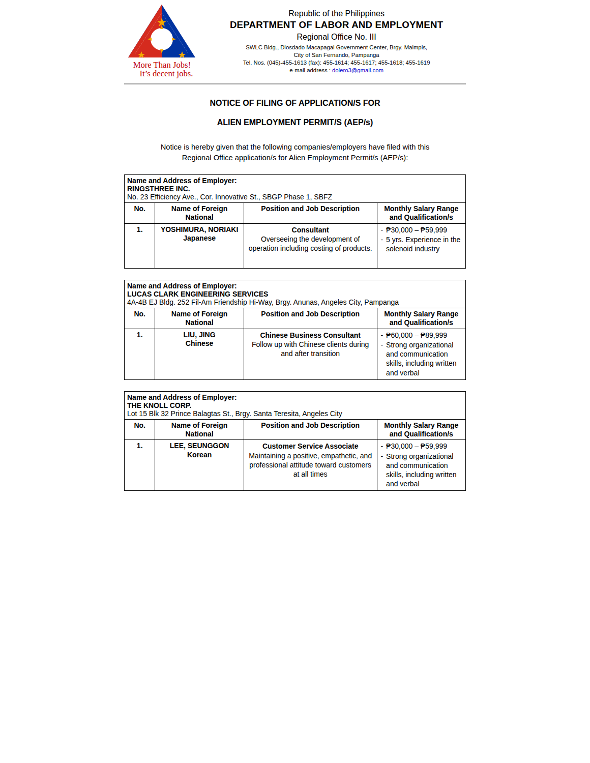More Than Jobs! It’s decent jobs.
Republic of the Philippines
DEPARTMENT OF LABOR AND EMPLOYMENT
Regional Office No. III
SWLC Bldg., Diosdado Macapagal Government Center, Brgy. Maimpis,
City of San Fernando, Pampanga
Tel. Nos. (045)-455-1613 (fax): 455-1614; 455-1617; 455-1618; 455-1619
e-mail address : dolero3@gmail.com
NOTICE OF FILING OF APPLICATION/S FOR ALIEN EMPLOYMENT PERMIT/S (AEP/s)
Notice is hereby given that the following companies/employers have filed with this
Regional Office application/s for Alien Employment Permit/s (AEP/s):
| Name and Address of Employer: RINGSTHREE INC. No. 23 Efficiency Ave., Cor. Innovative St., SBGP Phase 1, SBFZ |
| No. | Name of Foreign National | Position and Job Description | Monthly Salary Range and Qualification/s |
| 1. | YOSHIMURA, NORIAKI Japanese | Consultant Overseeing the development of operation including costing of products. | ₱30,000 – ₱59,999 5 yrs. Experience in the solenoid industry |
| Name and Address of Employer: LUCAS CLARK ENGINEERING SERVICES 4A-4B EJ Bldg. 252 Fil-Am Friendship Hi-Way, Brgy. Anunas, Angeles City, Pampanga |
| No. | Name of Foreign National | Position and Job Description | Monthly Salary Range and Qualification/s |
| 1. | LIU, JING Chinese | Chinese Business Consultant Follow up with Chinese clients during and after transition | ₱60,000 – ₱89,999 Strong organizational and communication skills, including written and verbal |
| Name and Address of Employer: THE KNOLL CORP. Lot 15 Blk 32 Prince Balagtas St., Brgy. Santa Teresita, Angeles City |
| No. | Name of Foreign National | Position and Job Description | Monthly Salary Range and Qualification/s |
| 1. | LEE, SEUNGGON Korean | Customer Service Associate Maintaining a positive, empathetic, and professional attitude toward customers at all times | ₱30,000 – ₱59,999 Strong organizational and communication skills, including written and verbal |